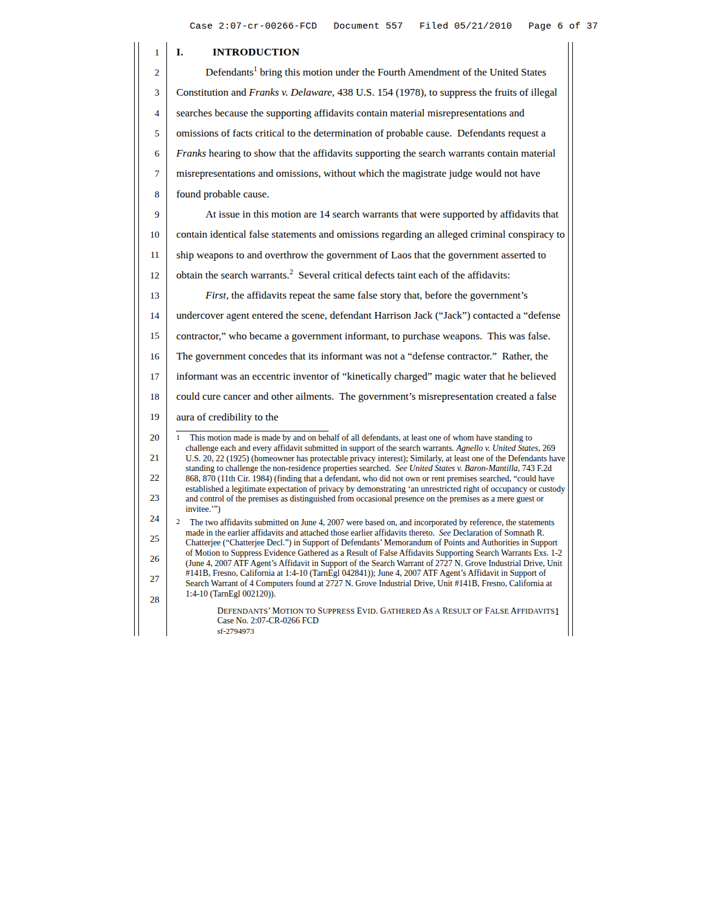Case 2:07-cr-00266-FCD Document 557 Filed 05/21/2010 Page 6 of 37
1
2
3
4
5
6
7
8
9
10
11
12
13
14
15
16
17
18
19
20
21
22
23
24
25
26
27
28
I. INTRODUCTION
Defendants1 bring this motion under the Fourth Amendment of the United States Constitution and Franks v. Delaware, 438 U.S. 154 (1978), to suppress the fruits of illegal searches because the supporting affidavits contain material misrepresentations and omissions of facts critical to the determination of probable cause. Defendants request a Franks hearing to show that the affidavits supporting the search warrants contain material misrepresentations and omissions, without which the magistrate judge would not have found probable cause.
At issue in this motion are 14 search warrants that were supported by affidavits that contain identical false statements and omissions regarding an alleged criminal conspiracy to ship weapons to and overthrow the government of Laos that the government asserted to obtain the search warrants.2 Several critical defects taint each of the affidavits:
First, the affidavits repeat the same false story that, before the government’s undercover agent entered the scene, defendant Harrison Jack (“Jack”) contacted a “defense contractor,” who became a government informant, to purchase weapons. This was false. The government concedes that its informant was not a “defense contractor.” Rather, the informant was an eccentric inventor of “kinetically charged” magic water that he believed could cure cancer and other ailments. The government’s misrepresentation created a false aura of credibility to the
1 This motion made is made by and on behalf of all defendants, at least one of whom have standing to challenge each and every affidavit submitted in support of the search warrants. Agnello v. United States, 269 U.S. 20, 22 (1925) (homeowner has protectable privacy interest); Similarly, at least one of the Defendants have standing to challenge the non-residence properties searched. See United States v. Baron-Mantilla, 743 F.2d 868, 870 (11th Cir. 1984) (finding that a defendant, who did not own or rent premises searched, “could have established a legitimate expectation of privacy by demonstrating ‘an unrestricted right of occupancy or custody and control of the premises as distinguished from occasional presence on the premises as a mere guest or invitee.’”)
2 The two affidavits submitted on June 4, 2007 were based on, and incorporated by reference, the statements made in the earlier affidavits and attached those earlier affidavits thereto. See Declaration of Somnath R. Chatterjee (“Chatterjee Decl.”) in Support of Defendants’ Memorandum of Points and Authorities in Support of Motion to Suppress Evidence Gathered as a Result of False Affidavits Supporting Search Warrants Exs. 1-2 (June 4, 2007 ATF Agent’s Affidavit in Support of the Search Warrant of 2727 N. Grove Industrial Drive, Unit #141B, Fresno, California at 1:4-10 (TarnEgl 042841)); June 4, 2007 ATF Agent’s Affidavit in Support of Search Warrant of 4 Computers found at 2727 N. Grove Industrial Drive, Unit #141B, Fresno, California at 1:4-10 (TarnEgl 002120)).
1
DEFENDANTS’ MOTION TO SUPPRESS EVID. GATHERED AS A RESULT OF FALSE AFFIDAVITS
Case No. 2:07-CR-0266 FCD
sf-2794973